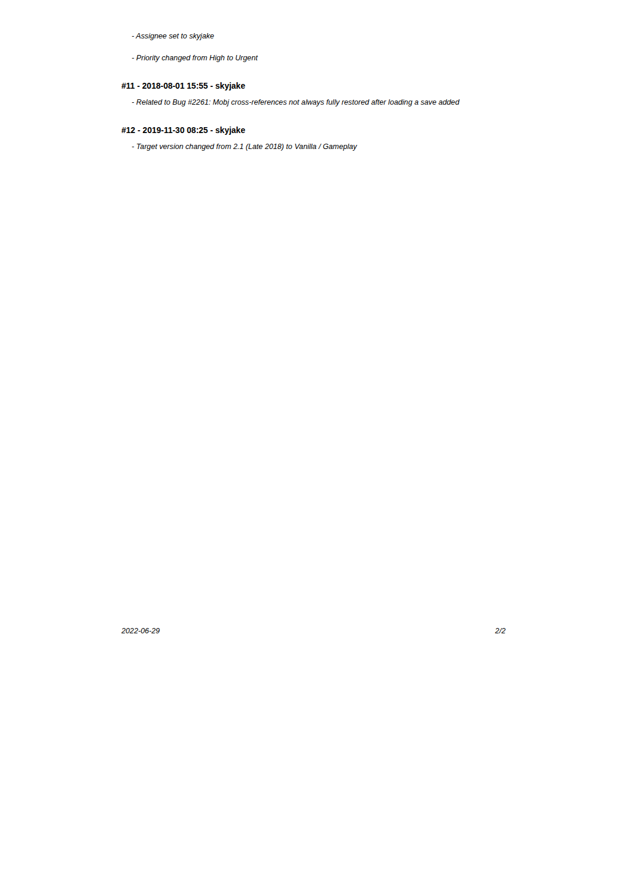- Assignee set to skyjake
- Priority changed from High to Urgent
#11 - 2018-08-01 15:55 - skyjake
- Related to Bug #2261: Mobj cross-references not always fully restored after loading a save added
#12 - 2019-11-30 08:25 - skyjake
- Target version changed from 2.1 (Late 2018) to Vanilla / Gameplay
2022-06-29 2/2